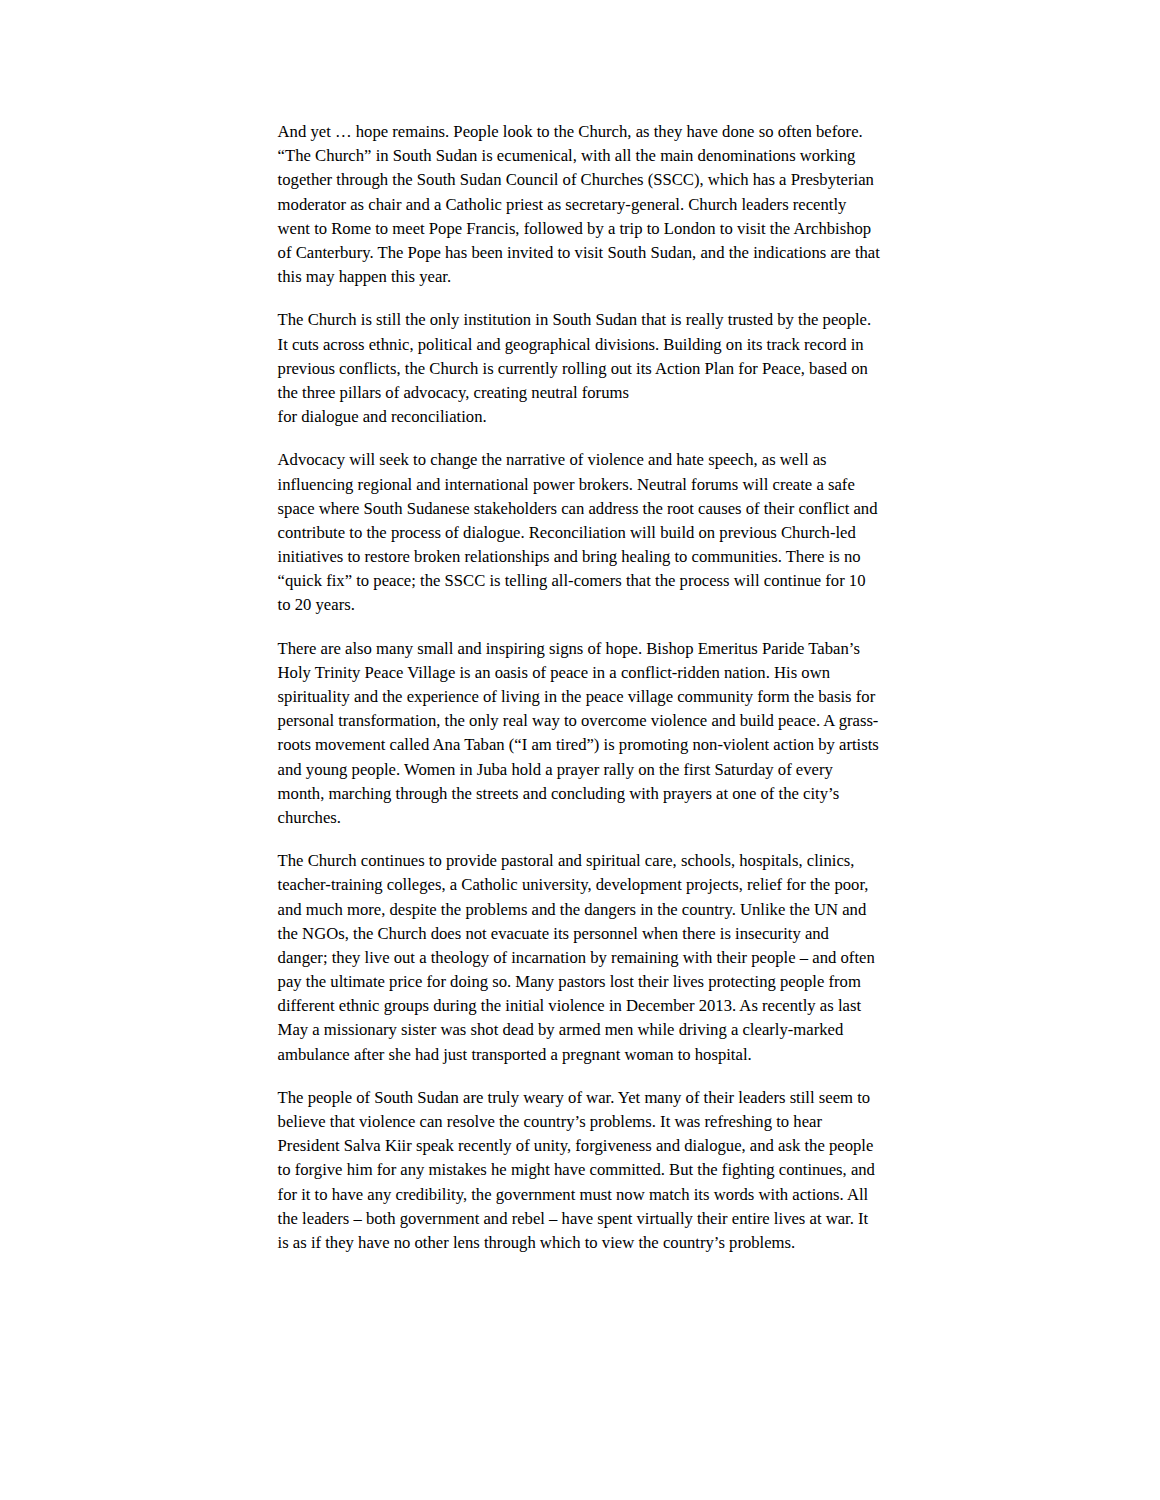And yet … hope remains. People look to the Church, as they have done so often before. “The Church” in South Sudan is ecumenical, with all the main denominations working together through the South Sudan Council of Churches (SSCC), which has a Presbyterian moderator as chair and a Catholic priest as secretary-general. Church leaders recently went to Rome to meet Pope Francis, followed by a trip to London to visit the Archbishop of Canterbury. The Pope has been invited to visit South Sudan, and the indications are that this may happen this year.
The Church is still the only institution in South Sudan that is really trusted by the people. It cuts across ethnic, political and geographical divisions. Building on its track record in previous conflicts, the Church is currently rolling out its Action Plan for Peace, based on the three pillars of advocacy, creating neutral forums
for dialogue and reconciliation.
Advocacy will seek to change the narrative of violence and hate speech, as well as influencing regional and international power brokers. Neutral forums will create a safe space where South Sudanese stakeholders can address the root causes of their conflict and contribute to the process of dialogue. Reconciliation will build on previous Church-led initiatives to restore broken relationships and bring healing to communities. There is no “quick fix” to peace; the SSCC is telling all-comers that the process will continue for 10 to 20 years.
There are also many small and inspiring signs of hope. Bishop Emeritus Paride Taban’s Holy Trinity Peace Village is an oasis of peace in a conflict-ridden nation. His own spirituality and the experience of living in the peace village community form the basis for personal transformation, the only real way to overcome violence and build peace. A grass-roots movement called Ana Taban (“I am tired”) is promoting non-violent action by artists and young people. Women in Juba hold a prayer rally on the first Saturday of every month, marching through the streets and concluding with prayers at one of the city’s churches.
The Church continues to provide pastoral and spiritual care, schools, hospitals, clinics, teacher-training colleges, a Catholic university, development projects, relief for the poor, and much more, despite the problems and the dangers in the country. Unlike the UN and the NGOs, the Church does not evacuate its personnel when there is insecurity and danger; they live out a theology of incarnation by remaining with their people – and often pay the ultimate price for doing so. Many pastors lost their lives protecting people from different ethnic groups during the initial violence in December 2013. As recently as last May a missionary sister was shot dead by armed men while driving a clearly-marked ambulance after she had just transported a pregnant woman to hospital.
The people of South Sudan are truly weary of war. Yet many of their leaders still seem to believe that violence can resolve the country’s problems. It was refreshing to hear President Salva Kiir speak recently of unity, forgiveness and dialogue, and ask the people to forgive him for any mistakes he might have committed. But the fighting continues, and for it to have any credibility, the government must now match its words with actions. All the leaders – both government and rebel – have spent virtually their entire lives at war. It is as if they have no other lens through which to view the country’s problems.